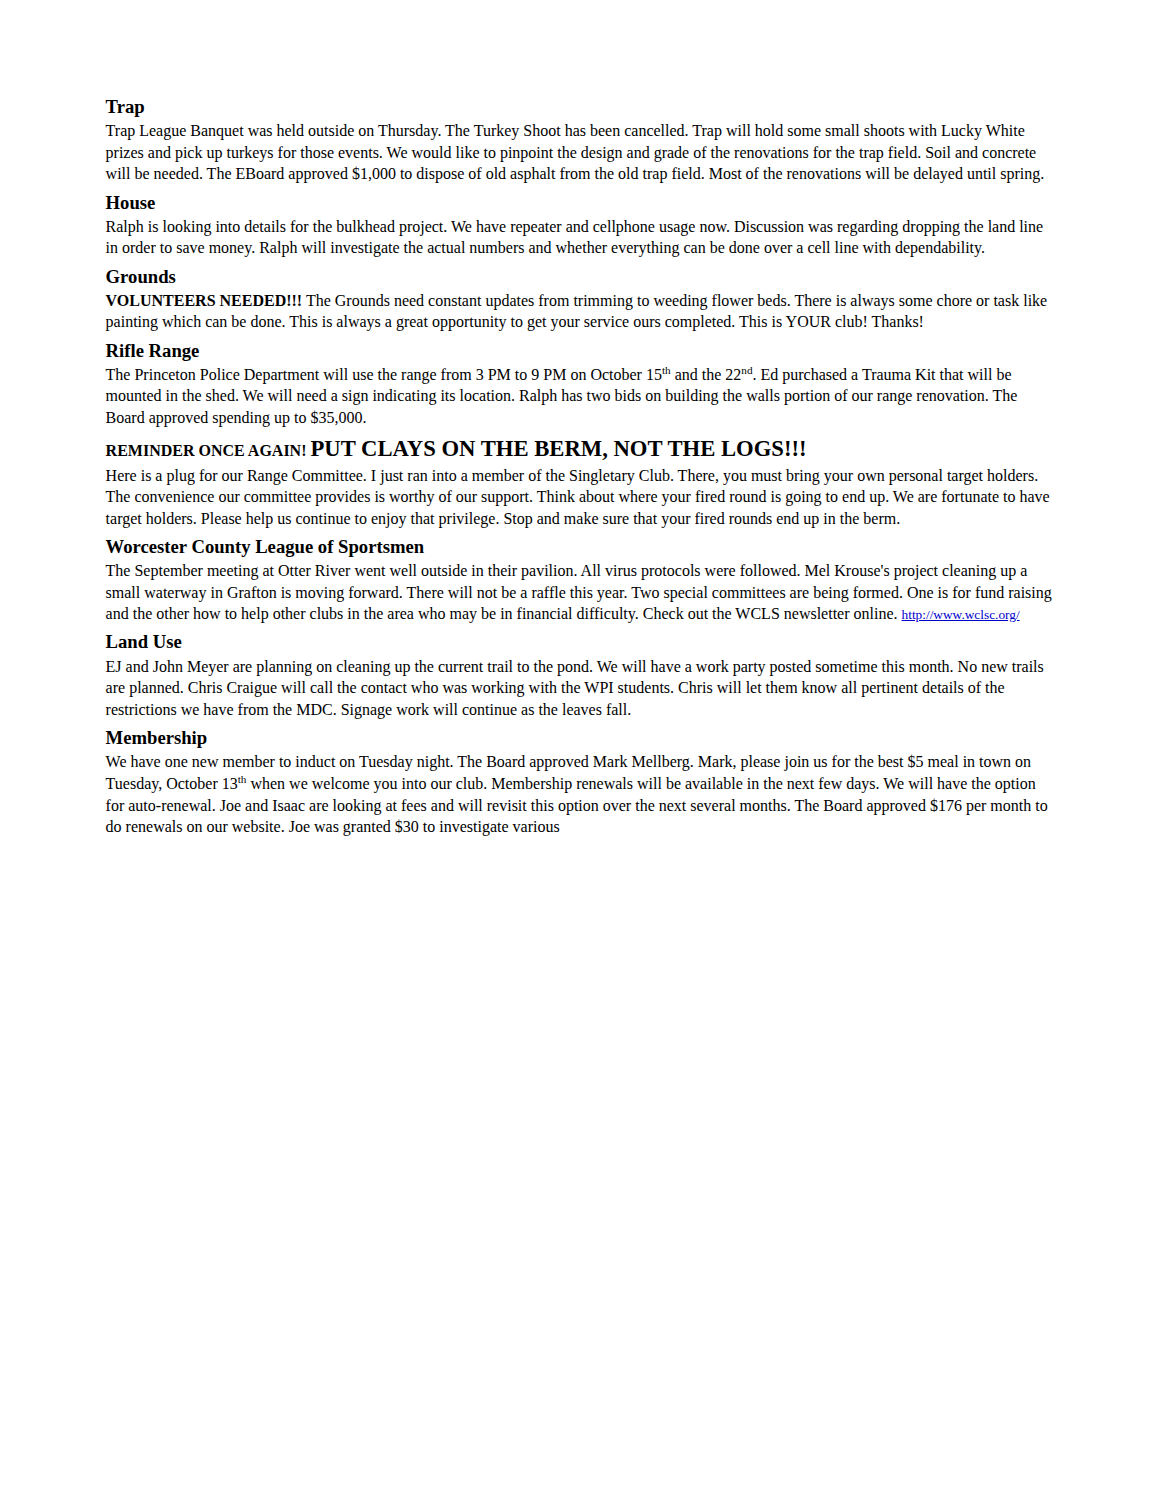Trap
Trap League Banquet was held outside on Thursday. The Turkey Shoot has been cancelled. Trap will hold some small shoots with Lucky White prizes and pick up turkeys for those events. We would like to pinpoint the design and grade of the renovations for the trap field. Soil and concrete will be needed. The EBoard approved $1,000 to dispose of old asphalt from the old trap field. Most of the renovations will be delayed until spring.
House
Ralph is looking into details for the bulkhead project. We have repeater and cellphone usage now. Discussion was regarding dropping the land line in order to save money. Ralph will investigate the actual numbers and whether everything can be done over a cell line with dependability.
Grounds
VOLUNTEERS NEEDED!!! The Grounds need constant updates from trimming to weeding flower beds. There is always some chore or task like painting which can be done. This is always a great opportunity to get your service ours completed. This is YOUR club! Thanks!
Rifle Range
The Princeton Police Department will use the range from 3 PM to 9 PM on October 15th and the 22nd. Ed purchased a Trauma Kit that will be mounted in the shed. We will need a sign indicating its location. Ralph has two bids on building the walls portion of our range renovation. The Board approved spending up to $35,000.
REMINDER ONCE AGAIN! PUT CLAYS ON THE BERM, NOT THE LOGS!!!
Here is a plug for our Range Committee. I just ran into a member of the Singletary Club. There, you must bring your own personal target holders. The convenience our committee provides is worthy of our support. Think about where your fired round is going to end up. We are fortunate to have target holders. Please help us continue to enjoy that privilege. Stop and make sure that your fired rounds end up in the berm.
Worcester County League of Sportsmen
The September meeting at Otter River went well outside in their pavilion. All virus protocols were followed. Mel Krouse's project cleaning up a small waterway in Grafton is moving forward. There will not be a raffle this year. Two special committees are being formed. One is for fund raising and the other how to help other clubs in the area who may be in financial difficulty. Check out the WCLS newsletter online. http://www.wclsc.org/
Land Use
EJ and John Meyer are planning on cleaning up the current trail to the pond. We will have a work party posted sometime this month. No new trails are planned. Chris Craigue will call the contact who was working with the WPI students. Chris will let them know all pertinent details of the restrictions we have from the MDC. Signage work will continue as the leaves fall.
Membership
We have one new member to induct on Tuesday night. The Board approved Mark Mellberg. Mark, please join us for the best $5 meal in town on Tuesday, October 13th when we welcome you into our club. Membership renewals will be available in the next few days. We will have the option for auto-renewal. Joe and Isaac are looking at fees and will revisit this option over the next several months. The Board approved $176 per month to do renewals on our website. Joe was granted $30 to investigate various